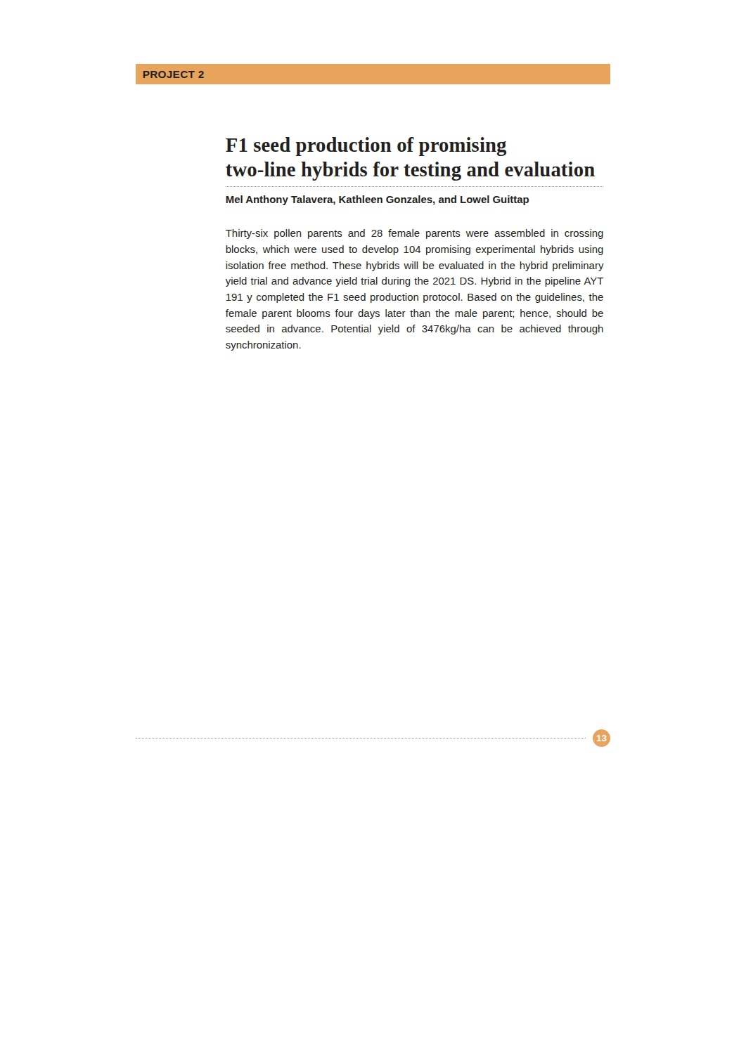PROJECT 2
F1 seed production of promising
two-line hybrids for testing and evaluation
Mel Anthony Talavera, Kathleen Gonzales, and Lowel Guittap
Thirty-six pollen parents and 28 female parents were assembled in crossing blocks, which were used to develop 104 promising experimental hybrids using isolation free method. These hybrids will be evaluated in the hybrid preliminary yield trial and advance yield trial during the 2021 DS. Hybrid in the pipeline AYT 191 y completed the F1 seed production protocol. Based on the guidelines, the female parent blooms four days later than the male parent; hence, should be seeded in advance. Potential yield of 3476kg/ha can be achieved through synchronization.
13